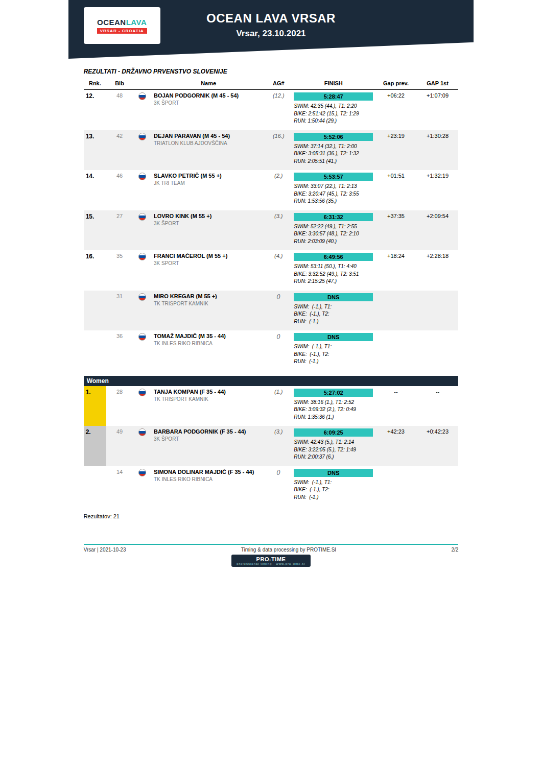OCEANLAVA
VRSAR - CROATIA
OCEAN LAVA VRSAR
Vrsar, 23.10.2021
REZULTATI - DRŽAVNO PRVENSTVO SLOVENIJE
| Rnk. | Bib | | Name | AG# | FINISH | Gap prev. | GAP 1st |
| --- | --- | --- | --- | --- | --- | --- | --- |
| 12. | 48 | | BOJAN PODGORNIK (M 45 - 54) 3K ŠPORT | (12.) | 5:28:47 SWIM: 42:35 (44.), T1: 2:20 BIKE: 2:51:42 (15.), T2: 1:29 RUN: 1:50:44 (29.) | +06:22 | +1:07:09 |
| 13. | 42 | | DEJAN PARAVAN (M 45 - 54) TRIATLON KLUB AJDOVŠČINA | (16.) | 5:52:06 SWIM: 37:14 (32.), T1: 2:00 BIKE: 3:05:31 (36.), T2: 1:32 RUN: 2:05:51 (41.) | +23:19 | +1:30:28 |
| 14. | 46 | | SLAVKO PETRIČ (M 55 +) JK TRI TEAM | (2.) | 5:53:57 SWIM: 33:07 (22.), T1: 2:13 BIKE: 3:20:47 (45.), T2: 3:55 RUN: 1:53:56 (35.) | +01:51 | +1:32:19 |
| 15. | 27 | | LOVRO KINK (M 55 +) 3K ŠPORT | (3.) | 6:31:32 SWIM: 52:22 (49.), T1: 2:55 BIKE: 3:30:57 (48.), T2: 2:10 RUN: 2:03:09 (40.) | +37:35 | +2:09:54 |
| 16. | 35 | | FRANCI MAČEROL (M 55 +) 3K SPORT | (4.) | 6:49:56 SWIM: 53:11 (50.), T1: 4:40 BIKE: 3:32:52 (49.), T2: 3:51 RUN: 2:15:25 (47.) | +18:24 | +2:28:18 |
| | 31 | | MIRO KREGAR (M 55 +) TK TRISPORT KAMNIK | () | DNS SWIM: (-1.), T1: BIKE: (-1.), T2: RUN: (-1.) | | |
| | 36 | | TOMAŽ MAJDIČ (M 35 - 44) TK INLES RIKO RIBNICA | () | DNS SWIM: (-1.), T1: BIKE: (-1.), T2: RUN: (-1.) | | |
| Women |
| 1. | 28 | | TANJA KOMPAN (F 35 - 44) TK TRISPORT KAMNIK | (1.) | 5:27:02 SWIM: 38:16 (1.), T1: 2:52 BIKE: 3:09:32 (2.), T2: 0:49 RUN: 1:35:36 (1.) | -- | -- |
| 2. | 49 | | BARBARA PODGORNIK (F 35 - 44) 3K ŠPORT | (3.) | 6:09:25 SWIM: 42:43 (5.), T1: 2:14 BIKE: 3:22:05 (5.), T2: 1:49 RUN: 2:00:37 (6.) | +42:23 | +0:42:23 |
| | 14 | | SIMONA DOLINAR MAJDIČ (F 35 - 44) TK INLES RIKO RIBNICA | () | DNS SWIM: (-1.), T1: BIKE: (-1.), T2: RUN: (-1.) | | |
Rezultatov: 21
Vrsar | 2021-10-23 Timing & data processing by PROTIME.SI 2/2
PRO-TIME professional timing www.pro-time.si